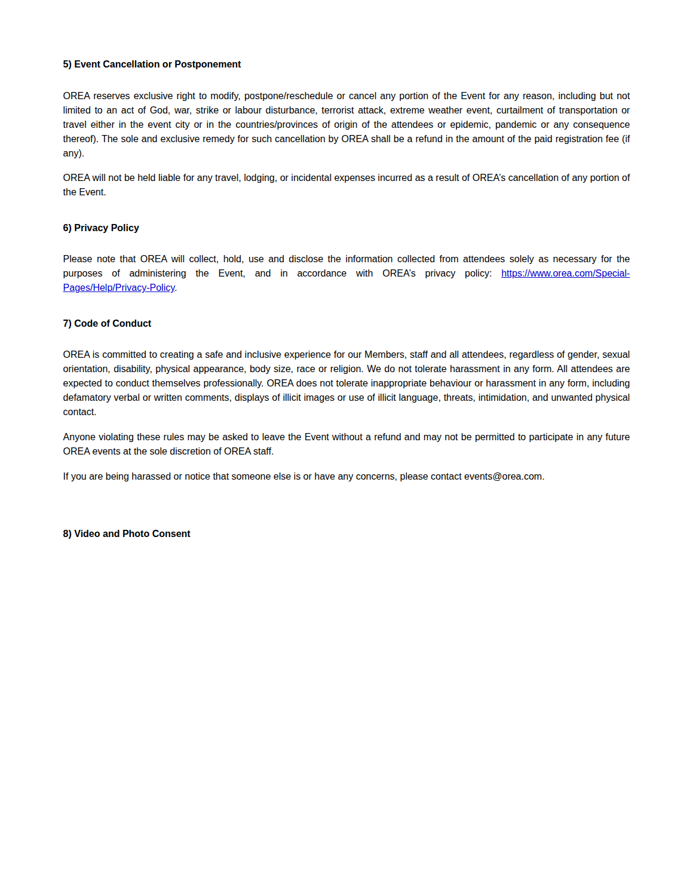5) Event Cancellation or Postponement
OREA reserves exclusive right to modify, postpone/reschedule or cancel any portion of the Event for any reason, including but not limited to an act of God, war, strike or labour disturbance, terrorist attack, extreme weather event, curtailment of transportation or travel either in the event city or in the countries/provinces of origin of the attendees or epidemic, pandemic or any consequence thereof). The sole and exclusive remedy for such cancellation by OREA shall be a refund in the amount of the paid registration fee (if any).
OREA will not be held liable for any travel, lodging, or incidental expenses incurred as a result of OREA’s cancellation of any portion of the Event.
6) Privacy Policy
Please note that OREA will collect, hold, use and disclose the information collected from attendees solely as necessary for the purposes of administering the Event, and in accordance with OREA’s privacy policy: https://www.orea.com/Special-Pages/Help/Privacy-Policy.
7) Code of Conduct
OREA is committed to creating a safe and inclusive experience for our Members, staff and all attendees, regardless of gender, sexual orientation, disability, physical appearance, body size, race or religion. We do not tolerate harassment in any form. All attendees are expected to conduct themselves professionally. OREA does not tolerate inappropriate behaviour or harassment in any form, including defamatory verbal or written comments, displays of illicit images or use of illicit language, threats, intimidation, and unwanted physical contact.
Anyone violating these rules may be asked to leave the Event without a refund and may not be permitted to participate in any future OREA events at the sole discretion of OREA staff.
If you are being harassed or notice that someone else is or have any concerns, please contact events@orea.com.
8) Video and Photo Consent